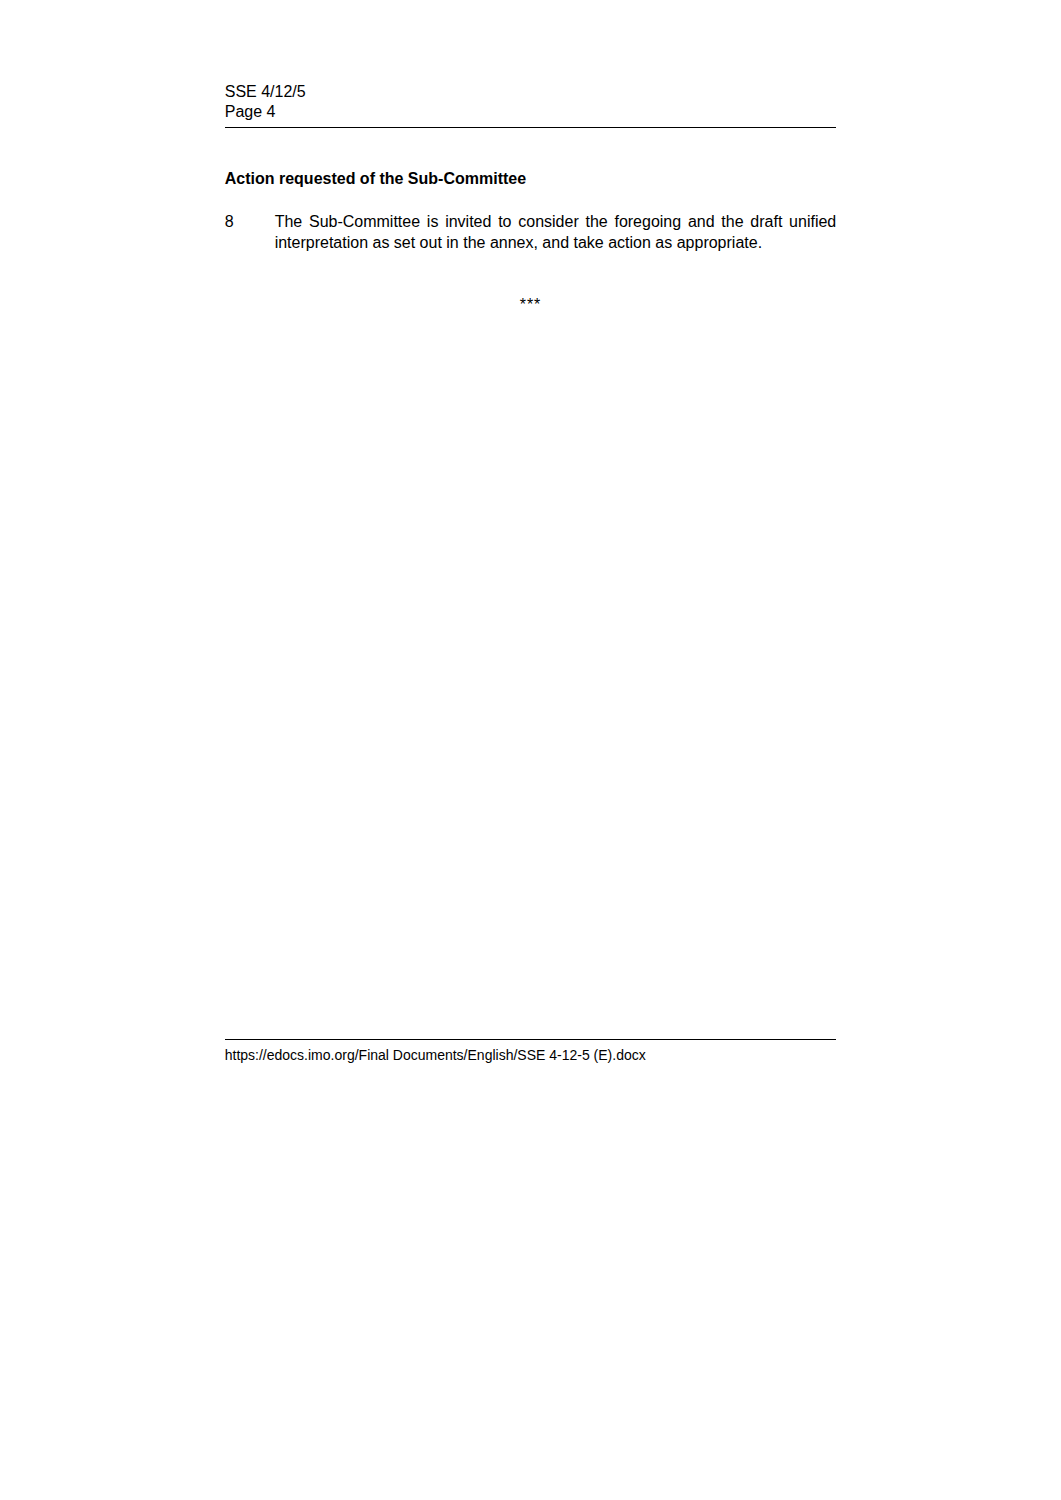SSE 4/12/5 Page 4
Action requested of the Sub-Committee
8 The Sub-Committee is invited to consider the foregoing and the draft unified interpretation as set out in the annex, and take action as appropriate.
***
https://edocs.imo.org/Final Documents/English/SSE 4-12-5 (E).docx